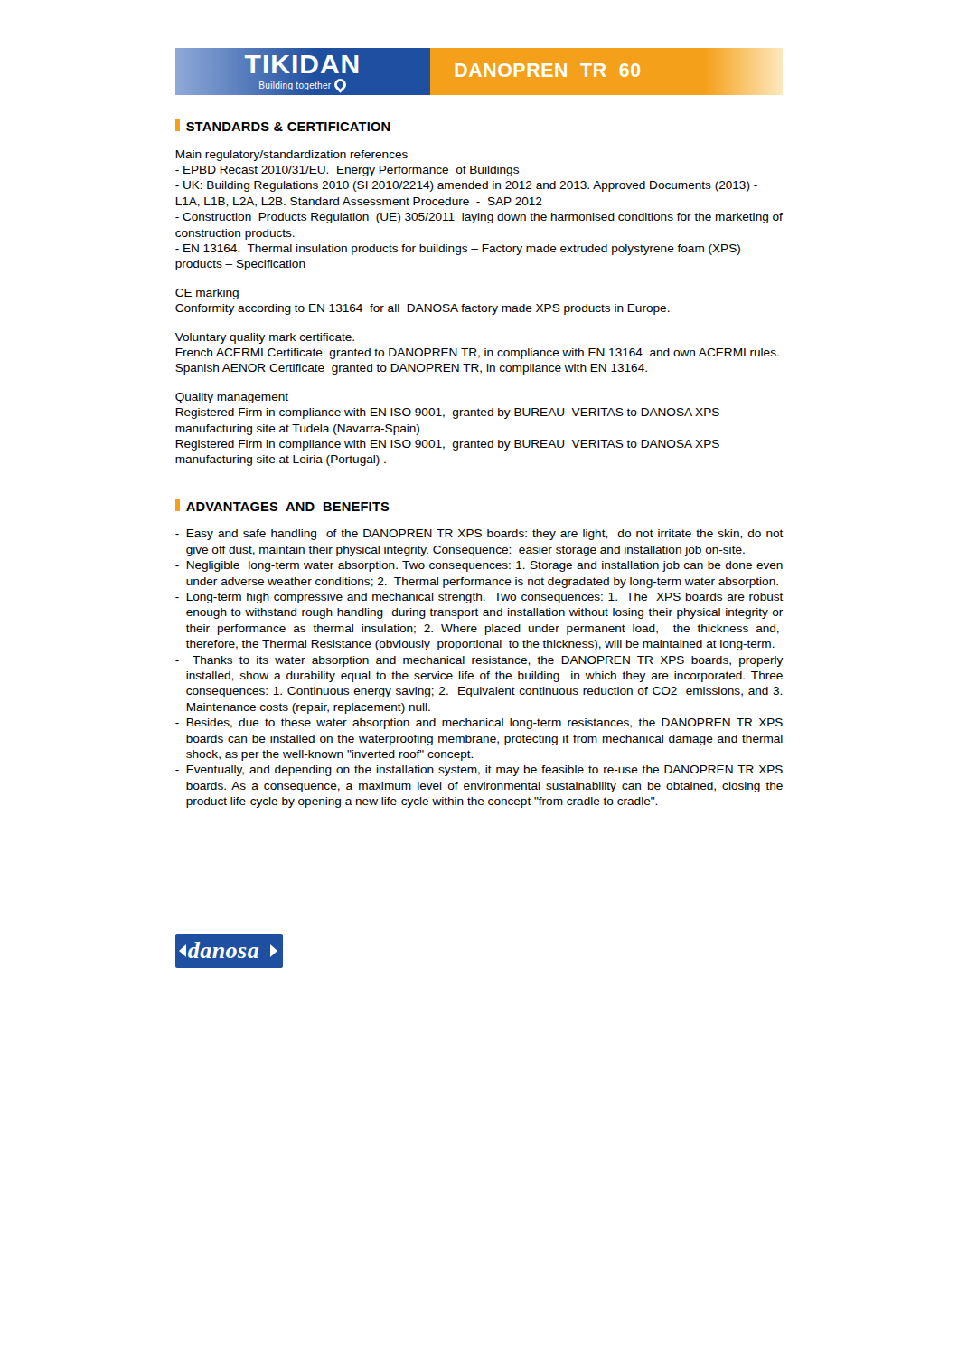TIKIDAN
Building together
DANOPREN TR 60
STANDARDS & CERTIFICATION
Main regulatory/standardization references
- EPBD Recast 2010/31/EU. Energy Performance of Buildings
- UK: Building Regulations 2010 (SI 2010/2214) amended in 2012 and 2013. Approved Documents (2013) - L1A, L1B, L2A, L2B. Standard Assessment Procedure - SAP 2012
- Construction Products Regulation (UE) 305/2011 laying down the harmonised conditions for the marketing of construction products.
- EN 13164. Thermal insulation products for buildings – Factory made extruded polystyrene foam (XPS) products – Specification
CE marking
Conformity according to EN 13164 for all DANOSA factory made XPS products in Europe.
Voluntary quality mark certificate.
French ACERMI Certificate granted to DANOPREN TR, in compliance with EN 13164 and own ACERMI rules.
Spanish AENOR Certificate granted to DANOPREN TR, in compliance with EN 13164.
Quality management
Registered Firm in compliance with EN ISO 9001, granted by BUREAU VERITAS to DANOSA XPS manufacturing site at Tudela (Navarra-Spain)
Registered Firm in compliance with EN ISO 9001, granted by BUREAU VERITAS to DANOSA XPS manufacturing site at Leiria (Portugal) .
ADVANTAGES AND BENEFITS
Easy and safe handling of the DANOPREN TR XPS boards: they are light, do not irritate the skin, do not give off dust, maintain their physical integrity. Consequence: easier storage and installation job on-site.
Negligible long-term water absorption. Two consequences: 1. Storage and installation job can be done even under adverse weather conditions; 2. Thermal performance is not degradated by long-term water absorption.
Long-term high compressive and mechanical strength. Two consequences: 1. The XPS boards are robust enough to withstand rough handling during transport and installation without losing their physical integrity or their performance as thermal insulation; 2. Where placed under permanent load, the thickness and, therefore, the Thermal Resistance (obviously proportional to the thickness), will be maintained at long-term.
Thanks to its water absorption and mechanical resistance, the DANOPREN TR XPS boards, properly installed, show a durability equal to the service life of the building in which they are incorporated. Three consequences: 1. Continuous energy saving; 2. Equivalent continuous reduction of CO2 emissions, and 3. Maintenance costs (repair, replacement) null.
Besides, due to these water absorption and mechanical long-term resistances, the DANOPREN TR XPS boards can be installed on the waterproofing membrane, protecting it from mechanical damage and thermal shock, as per the well-known "inverted roof" concept.
Eventually, and depending on the installation system, it may be feasible to re-use the DANOPREN TR XPS boards. As a consequence, a maximum level of environmental sustainability can be obtained, closing the product life-cycle by opening a new life-cycle within the concept "from cradle to cradle".
danosa